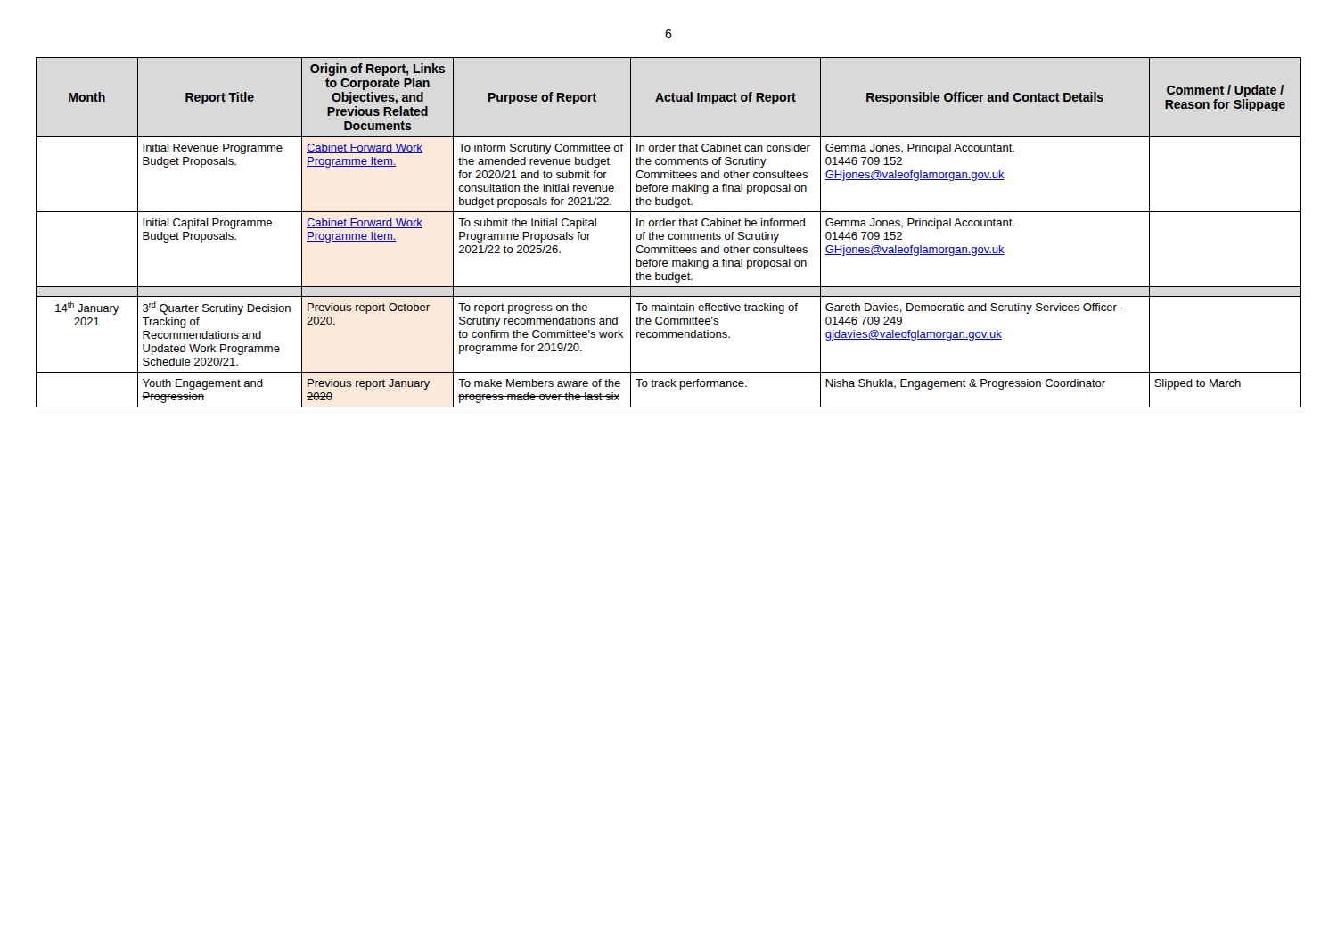6
| Month | Report Title | Origin of Report, Links to Corporate Plan Objectives, and Previous Related Documents | Purpose of Report | Actual Impact of Report | Responsible Officer and Contact Details | Comment / Update / Reason for Slippage |
| --- | --- | --- | --- | --- | --- | --- |
| | Initial Revenue Programme Budget Proposals. | Cabinet Forward Work Programme Item. | To inform Scrutiny Committee of the amended revenue budget for 2020/21 and to submit for consultation the initial revenue budget proposals for 2021/22. | In order that Cabinet can consider the comments of Scrutiny Committees and other consultees before making a final proposal on the budget. | Gemma Jones, Principal Accountant. 01446 709 152 GHjones@valeofglamorgan.gov.uk | |
| | Initial Capital Programme Budget Proposals. | Cabinet Forward Work Programme Item. | To submit the Initial Capital Programme Proposals for 2021/22 to 2025/26. | In order that Cabinet be informed of the comments of Scrutiny Committees and other consultees before making a final proposal on the budget. | Gemma Jones, Principal Accountant. 01446 709 152 GHjones@valeofglamorgan.gov.uk | |
| 14 th January 2021 | 3 rd Quarter Scrutiny Decision Tracking of Recommendations and Updated Work Programme Schedule 2020/21. | Previous report October 2020. | To report progress on the Scrutiny recommendations and to confirm the Committee's work programme for 2019/20. | To maintain effective tracking of the Committee's recommendations. | Gareth Davies, Democratic and Scrutiny Services Officer - 01446 709 249 gjdavies@valeofglamorgan.gov.uk | |
| | Youth Engagement and Progression | Previous report January 2020 | To make Members aware of the progress made over the last six | To track performance. | Nisha Shukla, Engagement & Progression Coordinator | Slipped to March |